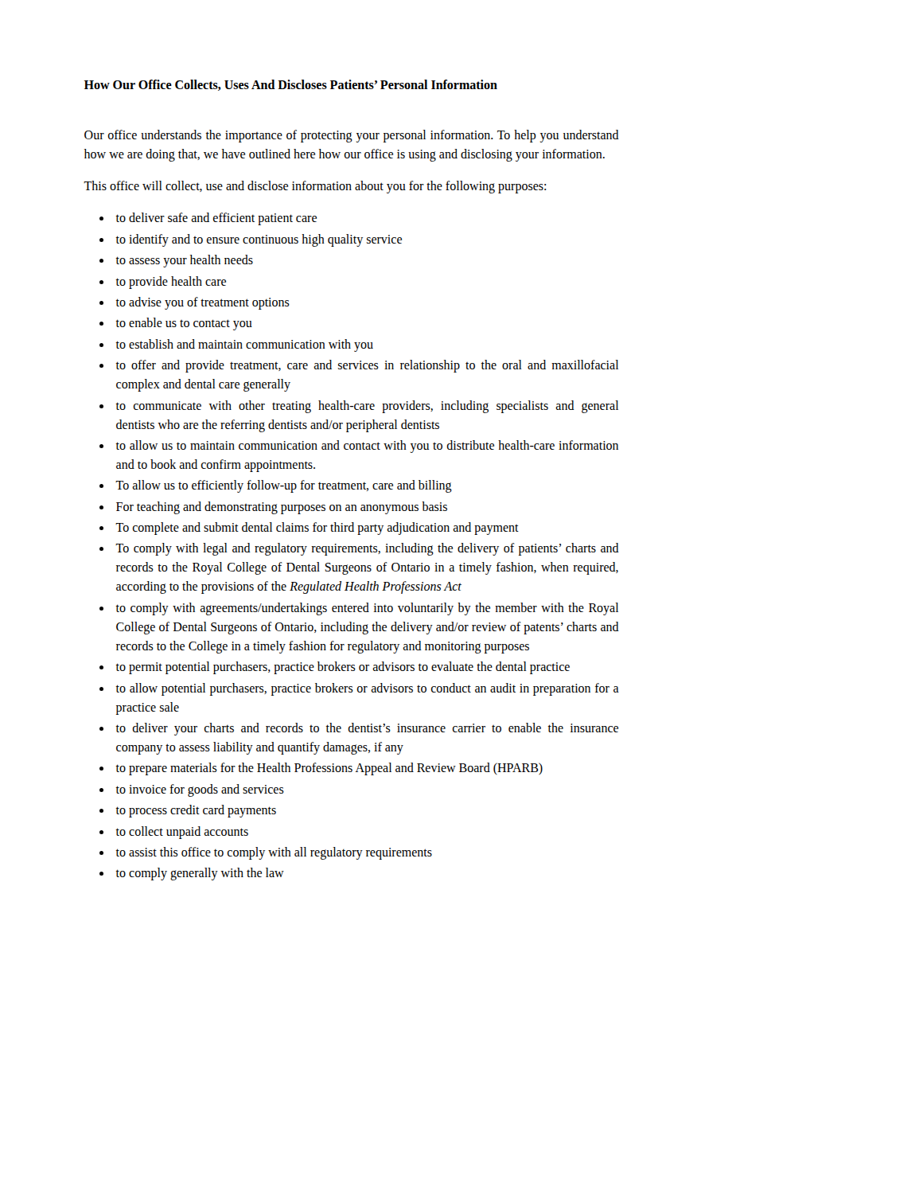How Our Office Collects, Uses And Discloses Patients’ Personal Information
Our office understands the importance of protecting your personal information. To help you understand how we are doing that, we have outlined here how our office is using and disclosing your information.
This office will collect, use and disclose information about you for the following purposes:
to deliver safe and efficient patient care
to identify and to ensure continuous high quality service
to assess your health needs
to provide health care
to advise you of treatment options
to enable us to contact you
to establish and maintain communication with you
to offer and provide treatment, care and services in relationship to the oral and maxillofacial complex and dental care generally
to communicate with other treating health-care providers, including specialists and general dentists who are the referring dentists and/or peripheral dentists
to allow us to maintain communication and contact with you to distribute health-care information and to book and confirm appointments.
To allow us to efficiently follow-up for treatment, care and billing
For teaching and demonstrating purposes on an anonymous basis
To complete and submit dental claims for third party adjudication and payment
To comply with legal and regulatory requirements, including the delivery of patients’ charts and records to the Royal College of Dental Surgeons of Ontario in a timely fashion, when required, according to the provisions of the Regulated Health Professions Act
to comply with agreements/undertakings entered into voluntarily by the member with the Royal College of Dental Surgeons of Ontario, including the delivery and/or review of patents’ charts and records to the College in a timely fashion for regulatory and monitoring purposes
to permit potential purchasers, practice brokers or advisors to evaluate the dental practice
to allow potential purchasers, practice brokers or advisors to conduct an audit in preparation for a practice sale
to deliver your charts and records to the dentist’s insurance carrier to enable the insurance company to assess liability and quantify damages, if any
to prepare materials for the Health Professions Appeal and Review Board (HPARB)
to invoice for goods and services
to process credit card payments
to collect unpaid accounts
to assist this office to comply with all regulatory requirements
to comply generally with the law